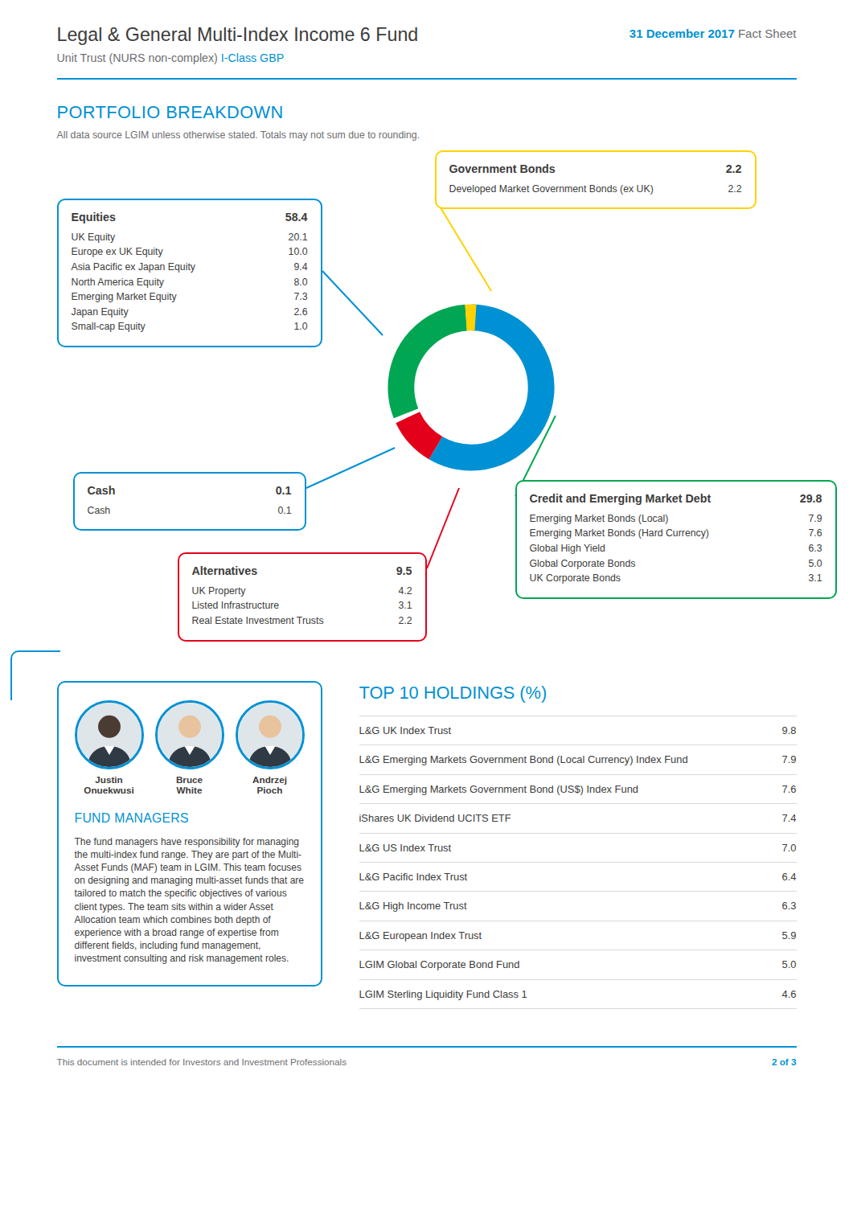Legal & General Multi-Index Income 6 Fund
Unit Trust (NURS non-complex) I-Class GBP
31 December 2017 Fact Sheet
PORTFOLIO BREAKDOWN
All data source LGIM unless otherwise stated. Totals may not sum due to rounding.
Equities 58.4
| UK Equity | 20.1 |
| Europe ex UK Equity | 10.0 |
| Asia Pacific ex Japan Equity | 9.4 |
| North America Equity | 8.0 |
| Emerging Market Equity | 7.3 |
| Japan Equity | 2.6 |
| Small-cap Equity | 1.0 |
Government Bonds 2.2
| Developed Market Government Bonds (ex UK) | 2.2 |
Cash 0.1
| Cash | 0.1 |
Alternatives 9.5
| UK Property | 4.2 |
| Listed Infrastructure | 3.1 |
| Real Estate Investment Trusts | 2.2 |
Credit and Emerging Market Debt 29.8
| Emerging Market Bonds (Local) | 7.9 |
| Emerging Market Bonds (Hard Currency) | 7.6 |
| Global High Yield | 6.3 |
| Global Corporate Bonds | 5.0 |
| UK Corporate Bonds | 3.1 |
Justin
Onuekwusi
Bruce
White
Andrzej
Pioch
FUND MANAGERS
The fund managers have responsibility for managing the multi-index fund range. They are part of the Multi-Asset Funds (MAF) team in LGIM. This team focuses on designing and managing multi-asset funds that are tailored to match the specific objectives of various client types. The team sits within a wider Asset Allocation team which combines both depth of experience with a broad range of expertise from different fields, including fund management, investment consulting and risk management roles.
TOP 10 HOLDINGS (%)
| L&G UK Index Trust | 9.8 |
| L&G Emerging Markets Government Bond (Local Currency) Index Fund | 7.9 |
| L&G Emerging Markets Government Bond (US$) Index Fund | 7.6 |
| iShares UK Dividend UCITS ETF | 7.4 |
| L&G US Index Trust | 7.0 |
| L&G Pacific Index Trust | 6.4 |
| L&G High Income Trust | 6.3 |
| L&G European Index Trust | 5.9 |
| LGIM Global Corporate Bond Fund | 5.0 |
| LGIM Sterling Liquidity Fund Class 1 | 4.6 |
This document is intended for Investors and Investment Professionals
2 of 3